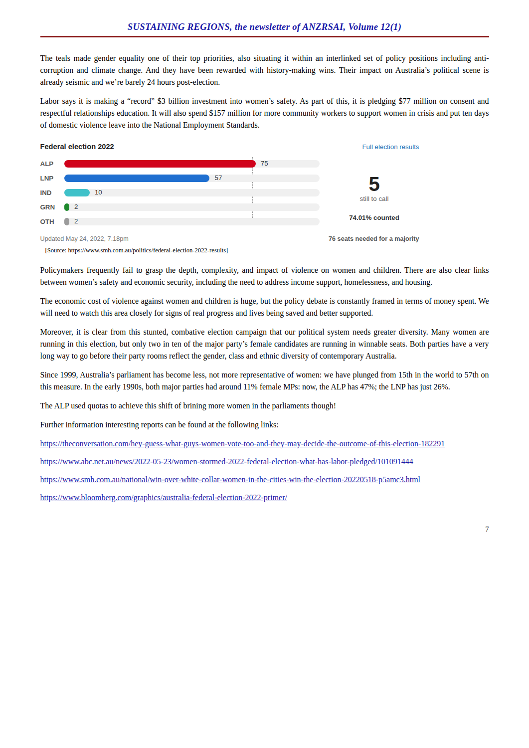SUSTAINING REGIONS, the newsletter of ANZRSAI, Volume 12(1)
The teals made gender equality one of their top priorities, also situating it within an interlinked set of policy positions including anti-corruption and climate change. And they have been rewarded with history-making wins. Their impact on Australia’s political scene is already seismic and we’re barely 24 hours post-election.
Labor says it is making a “record” $3 billion investment into women’s safety. As part of this, it is pledging $77 million on consent and respectful relationships education. It will also spend $157 million for more community workers to support women in crisis and put ten days of domestic violence leave into the National Employment Standards.
Federal election 2022 Full election results
ALP 75
LNP 57
IND 10
GRN 2
OTH 2
5
still to call
74.01% counted
Updated May 24, 2022, 7.18pm 76 seats needed for a majority
[Source: https://www.smh.com.au/politics/federal-election-2022-results]
Policymakers frequently fail to grasp the depth, complexity, and impact of violence on women and children. There are also clear links between women’s safety and economic security, including the need to address income support, homelessness, and housing.
The economic cost of violence against women and children is huge, but the policy debate is constantly framed in terms of money spent. We will need to watch this area closely for signs of real progress and lives being saved and better supported.
Moreover, it is clear from this stunted, combative election campaign that our political system needs greater diversity. Many women are running in this election, but only two in ten of the major party’s female candidates are running in winnable seats. Both parties have a very long way to go before their party rooms reflect the gender, class and ethnic diversity of contemporary Australia.
Since 1999, Australia’s parliament has become less, not more representative of women: we have plunged from 15th in the world to 57th on this measure. In the early 1990s, both major parties had around 11% female MPs: now, the ALP has 47%; the LNP has just 26%.
The ALP used quotas to achieve this shift of brining more women in the parliaments though!
Further information interesting reports can be found at the following links:
https://theconversation.com/hey-guess-what-guys-women-vote-too-and-they-may-decide-the-outcome-of-this-election-182291
https://www.abc.net.au/news/2022-05-23/women-stormed-2022-federal-election-what-has-labor-pledged/101091444
https://www.smh.com.au/national/win-over-white-collar-women-in-the-cities-win-the-election-20220518-p5amc3.html
https://www.bloomberg.com/graphics/australia-federal-election-2022-primer/
7